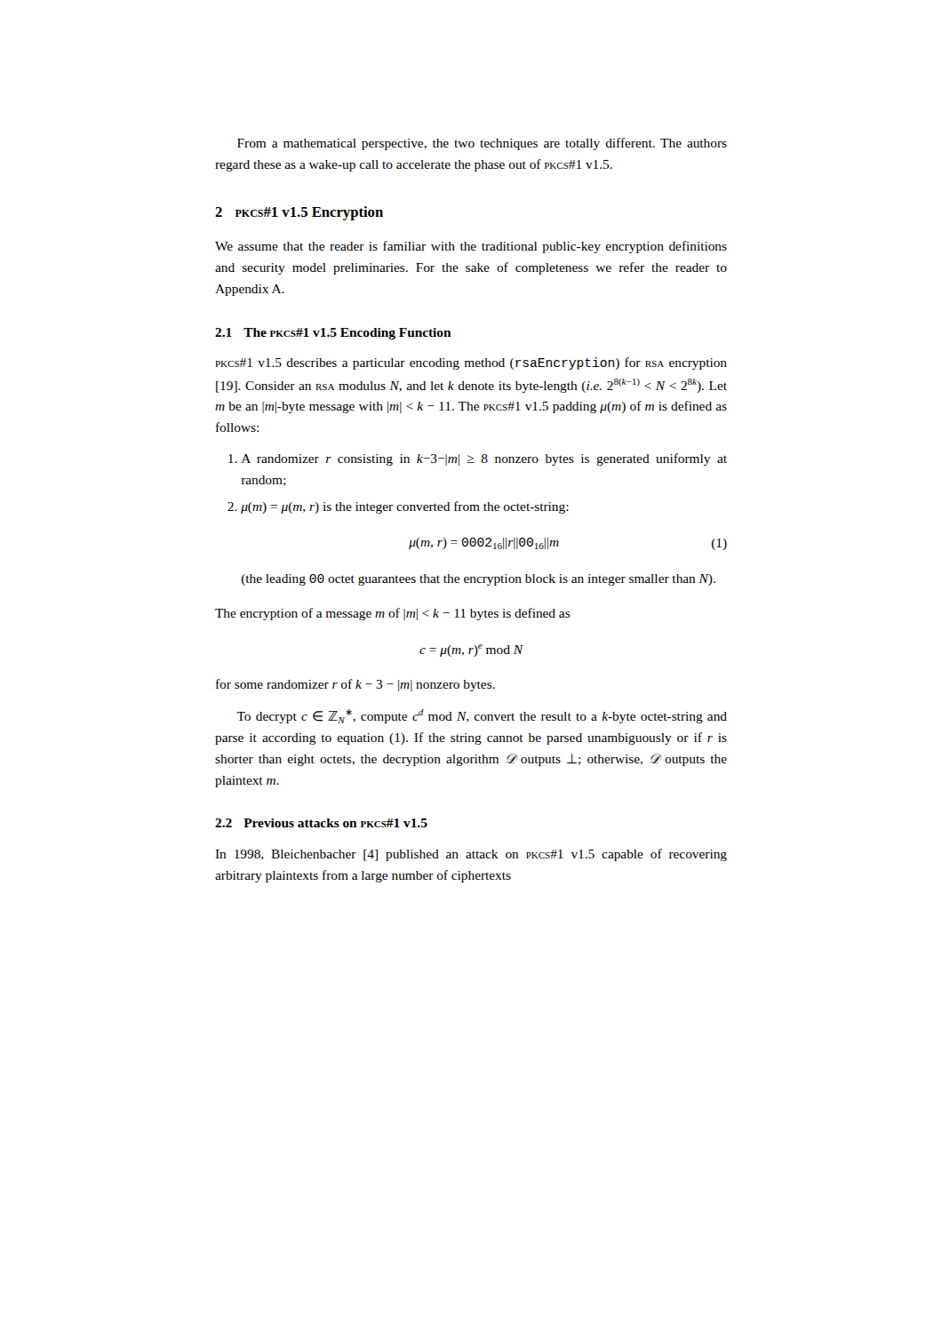From a mathematical perspective, the two techniques are totally different. The authors regard these as a wake-up call to accelerate the phase out of pkcs#1 v1.5.
2 pkcs#1 v1.5 Encryption
We assume that the reader is familiar with the traditional public-key encryption definitions and security model preliminaries. For the sake of completeness we refer the reader to Appendix A.
2.1 The pkcs#1 v1.5 Encoding Function
pkcs#1 v1.5 describes a particular encoding method (rsaEncryption) for rsa encryption [19]. Consider an rsa modulus N, and let k denote its byte-length (i.e. 28(k−1) < N < 28k). Let m be an |m|-byte message with |m| < k − 11. The pkcs#1 v1.5 padding μ(m) of m is defined as follows:
A randomizer r consisting in k−3−|m| ≥ 8 nonzero bytes is generated uniformly at random;
μ(m) = μ(m, r) is the integer converted from the octet-string: μ(m, r) = 000216||r||0016||m(1)
(the leading 00 octet guarantees that the encryption block is an integer smaller than N).
The encryption of a message m of |m| < k − 11 bytes is defined as
c = μ(m, r)e mod N
for some randomizer r of k − 3 − |m| nonzero bytes.
To decrypt c ∈ ℤN∗, compute cd mod N, convert the result to a k-byte octet-string and parse it according to equation (1). If the string cannot be parsed unambiguously or if r is shorter than eight octets, the decryption algorithm 𝒟 outputs ⊥; otherwise, 𝒟 outputs the plaintext m.
2.2 Previous attacks on pkcs#1 v1.5
In 1998, Bleichenbacher [4] published an attack on pkcs#1 v1.5 capable of recovering arbitrary plaintexts from a large number of ciphertexts